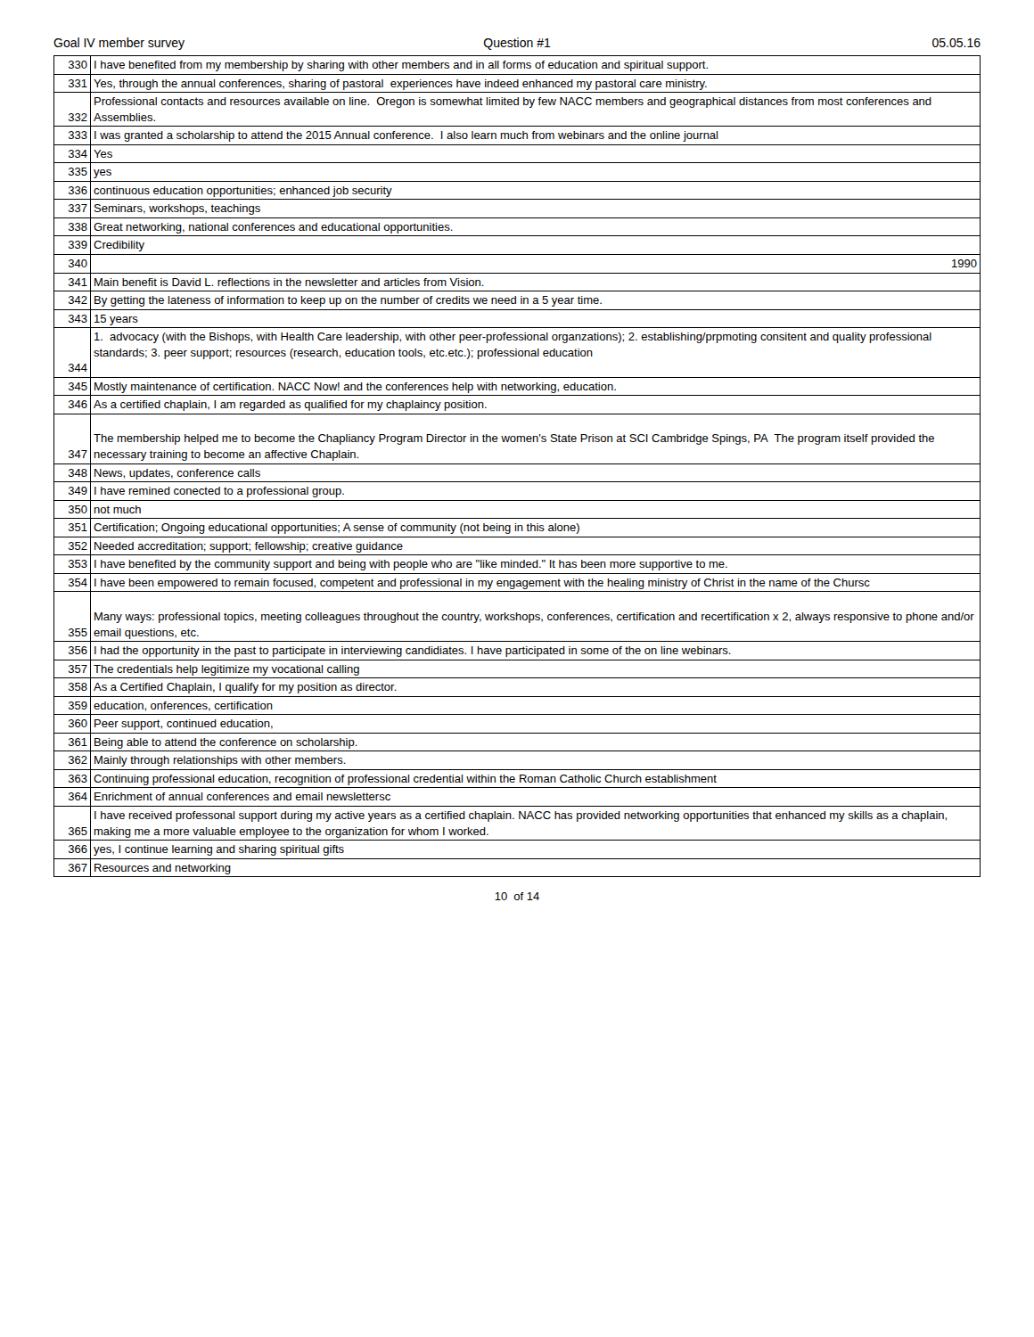Goal IV member survey
Question #1
05.05.16
| 330 | I have benefited from my membership by sharing with other members and in all forms of education and spiritual support. |
| 331 | Yes, through the annual conferences, sharing of pastoral experiences have indeed enhanced my pastoral care ministry. |
| 332 | Professional contacts and resources available on line. Oregon is somewhat limited by few NACC members and geographical distances from most conferences and Assemblies. |
| 333 | I was granted a scholarship to attend the 2015 Annual conference. I also learn much from webinars and the online journal |
| 334 | Yes |
| 335 | yes |
| 336 | continuous education opportunities; enhanced job security |
| 337 | Seminars, workshops, teachings |
| 338 | Great networking, national conferences and educational opportunities. |
| 339 | Credibility |
| 340 | 1990 |
| 341 | Main benefit is David L. reflections in the newsletter and articles from Vision. |
| 342 | By getting the lateness of information to keep up on the number of credits we need in a 5 year time. |
| 343 | 15 years |
| 344 | 1. advocacy (with the Bishops, with Health Care leadership, with other peer-professional organzations); 2. establishing/prpmoting consitent and quality professional standards; 3. peer support; resources (research, education tools, etc.etc.); professional education |
| 345 | Mostly maintenance of certification. NACC Now! and the conferences help with networking, education. |
| 346 | As a certified chaplain, I am regarded as qualified for my chaplaincy position. |
| 347 | The membership helped me to become the Chapliancy Program Director in the women's State Prison at SCI Cambridge Spings, PA The program itself provided the necessary training to become an affective Chaplain. |
| 348 | News, updates, conference calls |
| 349 | I have remined conected to a professional group. |
| 350 | not much |
| 351 | Certification; Ongoing educational opportunities; A sense of community (not being in this alone) |
| 352 | Needed accreditation; support; fellowship; creative guidance |
| 353 | I have benefited by the community support and being with people who are "like minded." It has been more supportive to me. |
| 354 | I have been empowered to remain focused, competent and professional in my engagement with the healing ministry of Christ in the name of the Chursc |
| 355 | Many ways: professional topics, meeting colleagues throughout the country, workshops, conferences, certification and recertification x 2, always responsive to phone and/or email questions, etc. |
| 356 | I had the opportunity in the past to participate in interviewing candidiates. I have participated in some of the on line webinars. |
| 357 | The credentials help legitimize my vocational calling |
| 358 | As a Certified Chaplain, I qualify for my position as director. |
| 359 | education, onferences, certification |
| 360 | Peer support, continued education, |
| 361 | Being able to attend the conference on scholarship. |
| 362 | Mainly through relationships with other members. |
| 363 | Continuing professional education, recognition of professional credential within the Roman Catholic Church establishment |
| 364 | Enrichment of annual conferences and email newslettersc |
| 365 | I have received professonal support during my active years as a certified chaplain. NACC has provided networking opportunities that enhanced my skills as a chaplain, making me a more valuable employee to the organization for whom I worked. |
| 366 | yes, I continue learning and sharing spiritual gifts |
| 367 | Resources and networking |
10 of 14